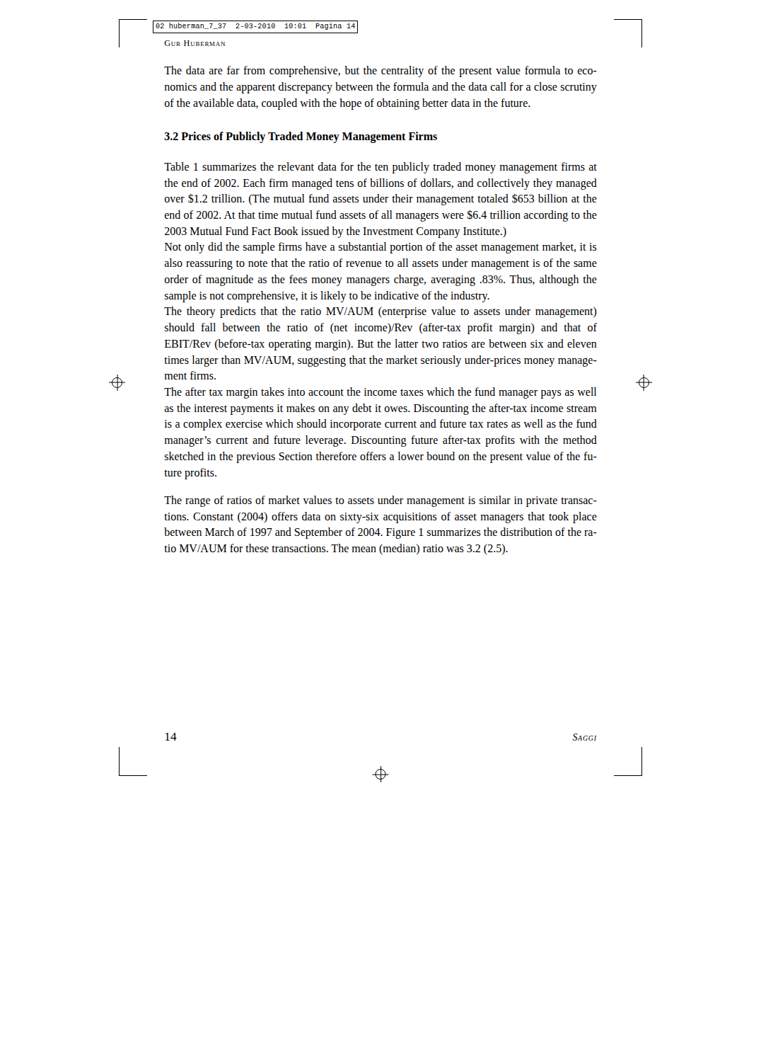02 huberman_7_37 2-03-2010 10:01 Pagina 14
Gur Huberman
The data are far from comprehensive, but the centrality of the present value formula to economics and the apparent discrepancy between the formula and the data call for a close scrutiny of the available data, coupled with the hope of obtaining better data in the future.
3.2 Prices of Publicly Traded Money Management Firms
Table 1 summarizes the relevant data for the ten publicly traded money management firms at the end of 2002. Each firm managed tens of billions of dollars, and collectively they managed over $1.2 trillion. (The mutual fund assets under their management totaled $653 billion at the end of 2002. At that time mutual fund assets of all managers were $6.4 trillion according to the 2003 Mutual Fund Fact Book issued by the Investment Company Institute.)
Not only did the sample firms have a substantial portion of the asset management market, it is also reassuring to note that the ratio of revenue to all assets under management is of the same order of magnitude as the fees money managers charge, averaging .83%. Thus, although the sample is not comprehensive, it is likely to be indicative of the industry.
The theory predicts that the ratio MV/AUM (enterprise value to assets under management) should fall between the ratio of (net income)/Rev (after-tax profit margin) and that of EBIT/Rev (before-tax operating margin). But the latter two ratios are between six and eleven times larger than MV/AUM, suggesting that the market seriously under-prices money management firms.
The after tax margin takes into account the income taxes which the fund manager pays as well as the interest payments it makes on any debt it owes. Discounting the after-tax income stream is a complex exercise which should incorporate current and future tax rates as well as the fund manager’s current and future leverage. Discounting future after-tax profits with the method sketched in the previous Section therefore offers a lower bound on the present value of the future profits.
The range of ratios of market values to assets under management is similar in private transactions. Constant (2004) offers data on sixty-six acquisitions of asset managers that took place between March of 1997 and September of 2004. Figure 1 summarizes the distribution of the ratio MV/AUM for these transactions. The mean (median) ratio was 3.2 (2.5).
14 Saggi